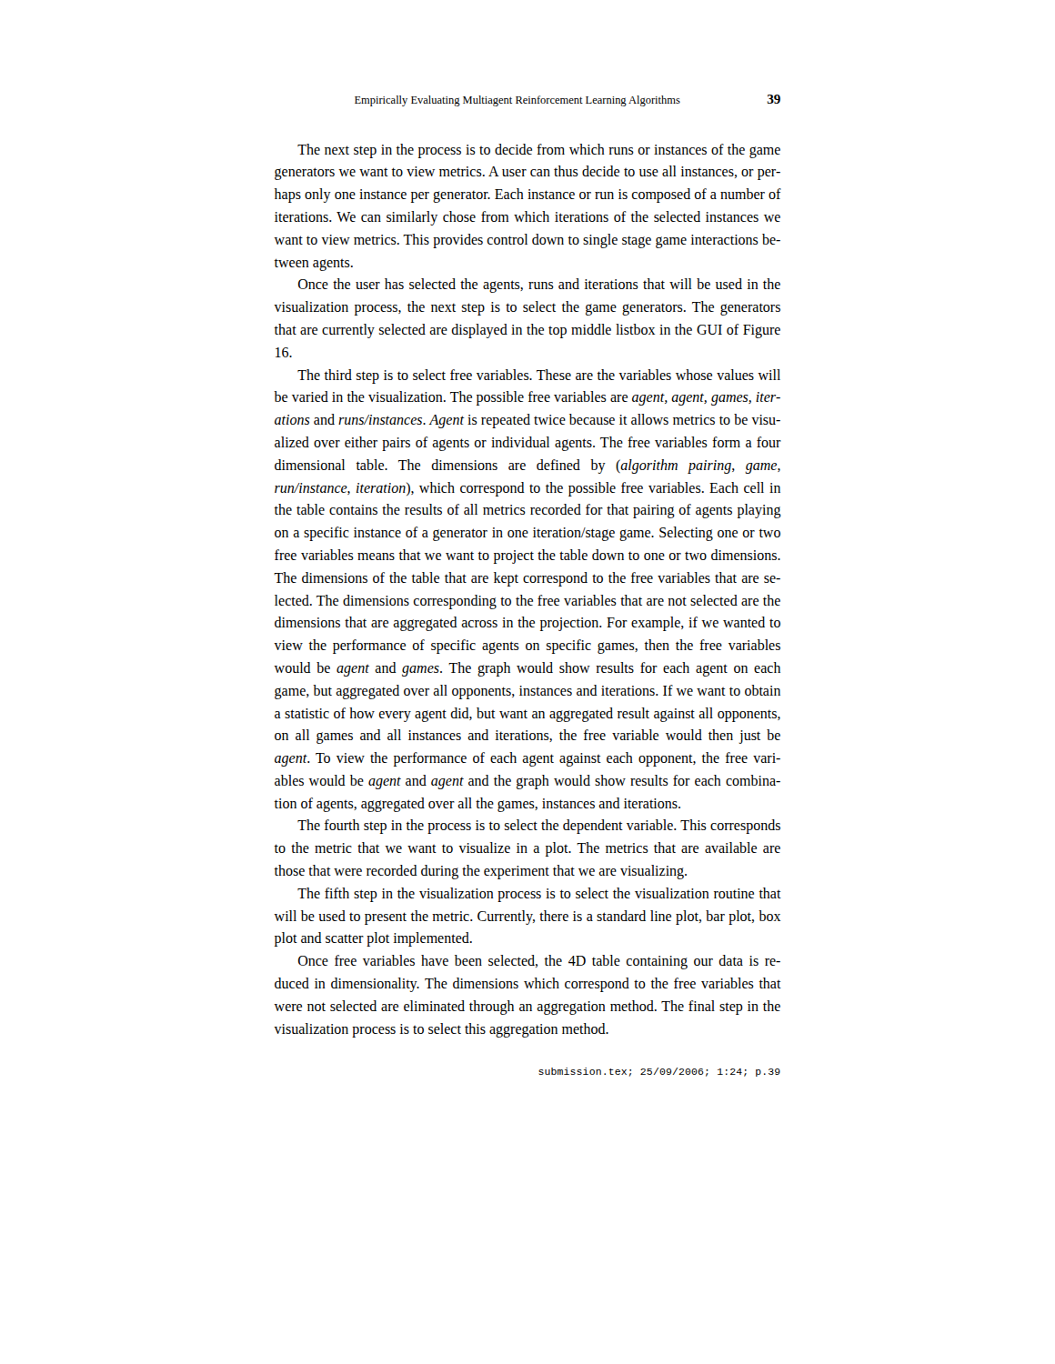Empirically Evaluating Multiagent Reinforcement Learning Algorithms 39
The next step in the process is to decide from which runs or instances of the game generators we want to view metrics. A user can thus decide to use all instances, or perhaps only one instance per generator. Each instance or run is composed of a number of iterations. We can similarly chose from which iterations of the selected instances we want to view metrics. This provides control down to single stage game interactions between agents.
Once the user has selected the agents, runs and iterations that will be used in the visualization process, the next step is to select the game generators. The generators that are currently selected are displayed in the top middle listbox in the GUI of Figure 16.
The third step is to select free variables. These are the variables whose values will be varied in the visualization. The possible free variables are agent, agent, games, iterations and runs/instances. Agent is repeated twice because it allows metrics to be visualized over either pairs of agents or individual agents. The free variables form a four dimensional table. The dimensions are defined by (algorithm pairing, game, run/instance, iteration), which correspond to the possible free variables. Each cell in the table contains the results of all metrics recorded for that pairing of agents playing on a specific instance of a generator in one iteration/stage game. Selecting one or two free variables means that we want to project the table down to one or two dimensions. The dimensions of the table that are kept correspond to the free variables that are selected. The dimensions corresponding to the free variables that are not selected are the dimensions that are aggregated across in the projection. For example, if we wanted to view the performance of specific agents on specific games, then the free variables would be agent and games. The graph would show results for each agent on each game, but aggregated over all opponents, instances and iterations. If we want to obtain a statistic of how every agent did, but want an aggregated result against all opponents, on all games and all instances and iterations, the free variable would then just be agent. To view the performance of each agent against each opponent, the free variables would be agent and agent and the graph would show results for each combination of agents, aggregated over all the games, instances and iterations.
The fourth step in the process is to select the dependent variable. This corresponds to the metric that we want to visualize in a plot. The metrics that are available are those that were recorded during the experiment that we are visualizing.
The fifth step in the visualization process is to select the visualization routine that will be used to present the metric. Currently, there is a standard line plot, bar plot, box plot and scatter plot implemented.
Once free variables have been selected, the 4D table containing our data is reduced in dimensionality. The dimensions which correspond to the free variables that were not selected are eliminated through an aggregation method. The final step in the visualization process is to select this aggregation method.
submission.tex; 25/09/2006; 1:24; p.39